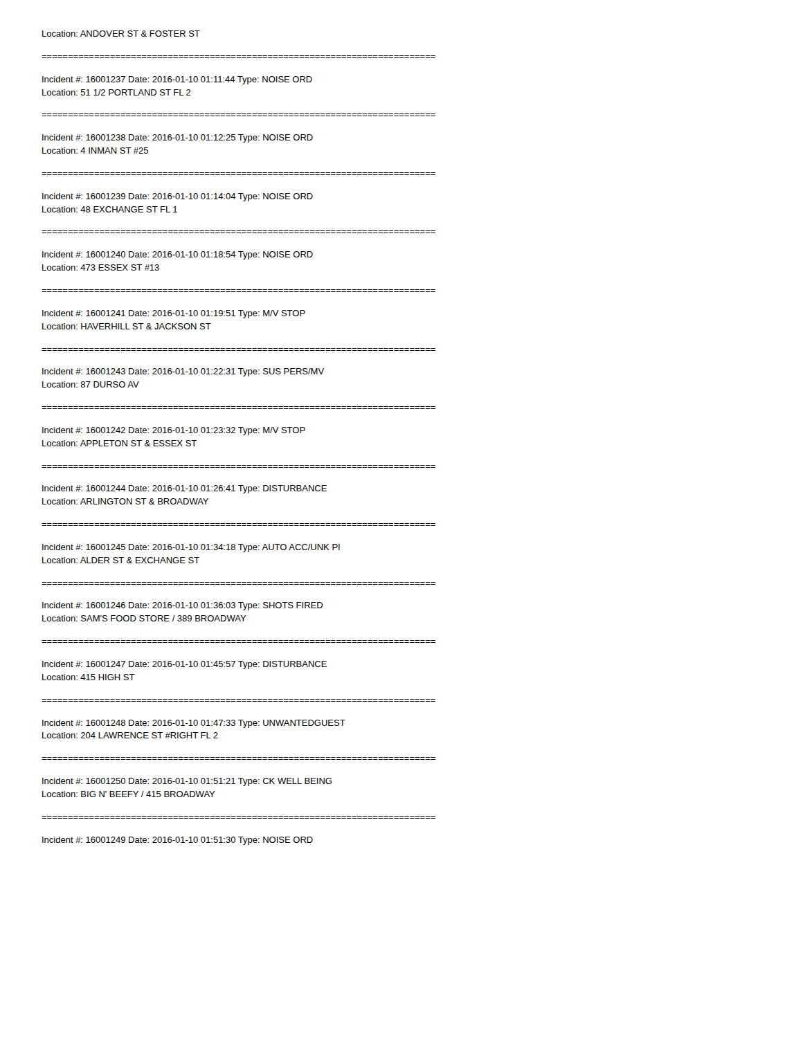Location: ANDOVER ST & FOSTER ST
===========================================================================
Incident #: 16001237 Date: 2016-01-10 01:11:44 Type: NOISE ORD
Location: 51 1/2 PORTLAND ST FL 2
===========================================================================
Incident #: 16001238 Date: 2016-01-10 01:12:25 Type: NOISE ORD
Location: 4 INMAN ST #25
===========================================================================
Incident #: 16001239 Date: 2016-01-10 01:14:04 Type: NOISE ORD
Location: 48 EXCHANGE ST FL 1
===========================================================================
Incident #: 16001240 Date: 2016-01-10 01:18:54 Type: NOISE ORD
Location: 473 ESSEX ST #13
===========================================================================
Incident #: 16001241 Date: 2016-01-10 01:19:51 Type: M/V STOP
Location: HAVERHILL ST & JACKSON ST
===========================================================================
Incident #: 16001243 Date: 2016-01-10 01:22:31 Type: SUS PERS/MV
Location: 87 DURSO AV
===========================================================================
Incident #: 16001242 Date: 2016-01-10 01:23:32 Type: M/V STOP
Location: APPLETON ST & ESSEX ST
===========================================================================
Incident #: 16001244 Date: 2016-01-10 01:26:41 Type: DISTURBANCE
Location: ARLINGTON ST & BROADWAY
===========================================================================
Incident #: 16001245 Date: 2016-01-10 01:34:18 Type: AUTO ACC/UNK PI
Location: ALDER ST & EXCHANGE ST
===========================================================================
Incident #: 16001246 Date: 2016-01-10 01:36:03 Type: SHOTS FIRED
Location: SAM'S FOOD STORE / 389 BROADWAY
===========================================================================
Incident #: 16001247 Date: 2016-01-10 01:45:57 Type: DISTURBANCE
Location: 415 HIGH ST
===========================================================================
Incident #: 16001248 Date: 2016-01-10 01:47:33 Type: UNWANTEDGUEST
Location: 204 LAWRENCE ST #RIGHT FL 2
===========================================================================
Incident #: 16001250 Date: 2016-01-10 01:51:21 Type: CK WELL BEING
Location: BIG N' BEEFY / 415 BROADWAY
===========================================================================
Incident #: 16001249 Date: 2016-01-10 01:51:30 Type: NOISE ORD